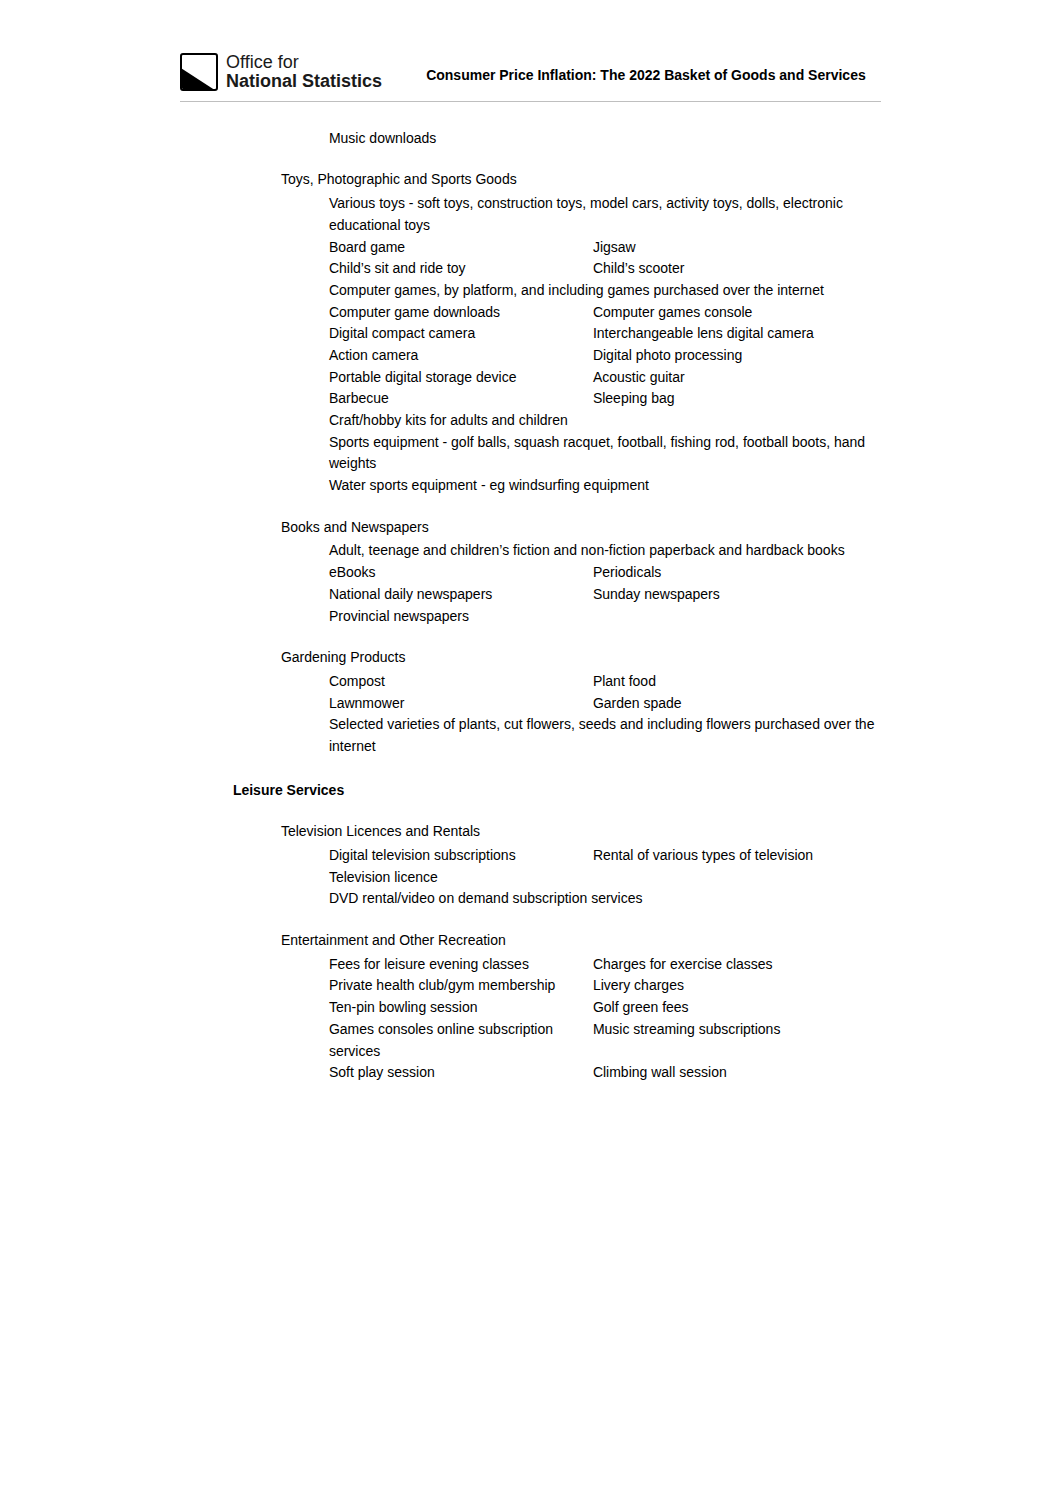Office for National Statistics
Consumer Price Inflation: The 2022 Basket of Goods and Services
Music downloads
Toys, Photographic and Sports Goods
Various toys - soft toys, construction toys, model cars, activity toys, dolls, electronic educational toys
| Board game | Jigsaw |
| Child’s sit and ride toy | Child’s scooter |
Computer games, by platform, and including games purchased over the internet
| Computer game downloads | Computer games console |
| Digital compact camera | Interchangeable lens digital camera |
| Action camera | Digital photo processing |
| Portable digital storage device | Acoustic guitar |
| Barbecue | Sleeping bag |
Craft/hobby kits for adults and children
Sports equipment - golf balls, squash racquet, football, fishing rod, football boots, hand weights
Water sports equipment - eg windsurfing equipment
Books and Newspapers
Adult, teenage and children’s fiction and non-fiction paperback and hardback books
| eBooks | Periodicals |
| National daily newspapers | Sunday newspapers |
Provincial newspapers
Gardening Products
| Compost | Plant food |
| Lawnmower | Garden spade |
Selected varieties of plants, cut flowers, seeds and including flowers purchased over the internet
Leisure Services
Television Licences and Rentals
| Digital television subscriptions | Rental of various types of television |
Television licence
DVD rental/video on demand subscription services
Entertainment and Other Recreation
| Fees for leisure evening classes | Charges for exercise classes |
| Private health club/gym membership | Livery charges |
| Ten-pin bowling session | Golf green fees |
| Games consoles online subscription services | Music streaming subscriptions |
| Soft play session | Climbing wall session |